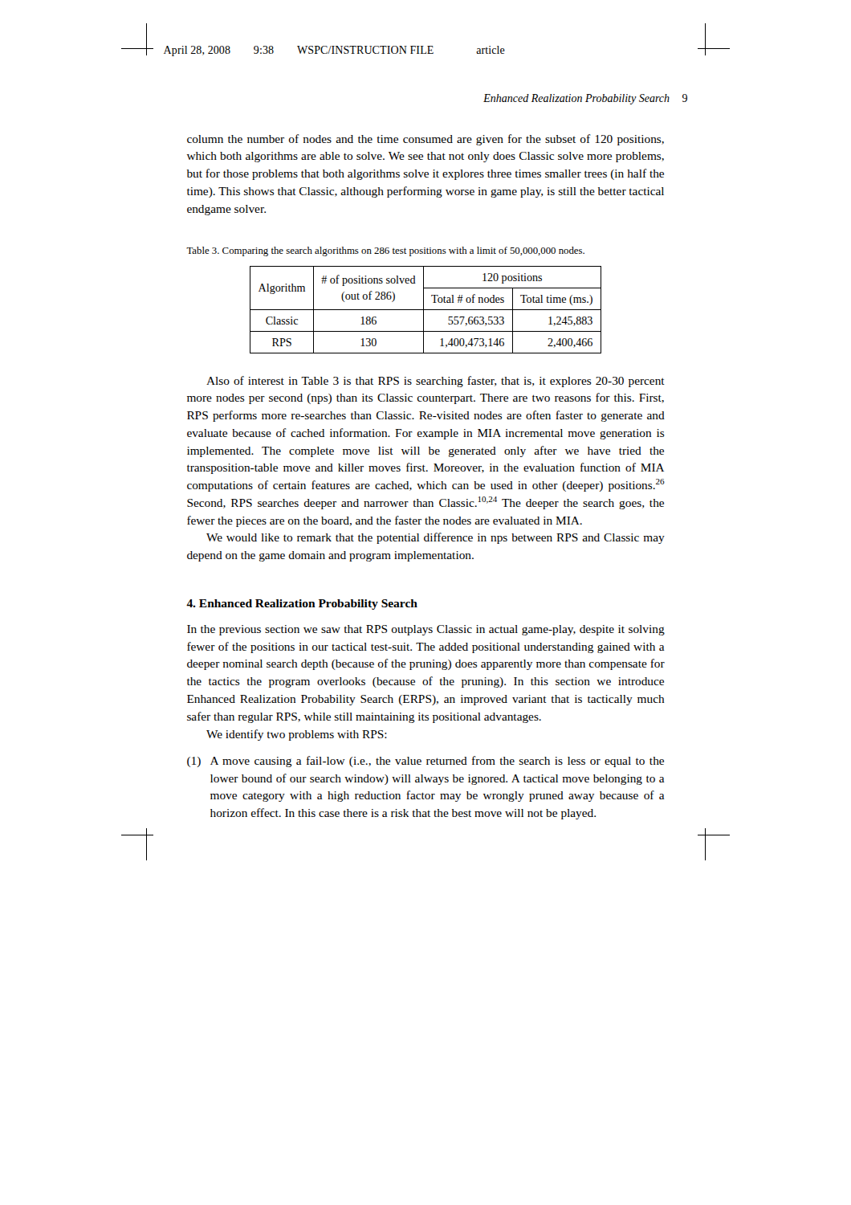April 28, 20089:38 WSPC/INSTRUCTION FILE article
Enhanced Realization Probability Search 9
column the number of nodes and the time consumed are given for the subset of 120 positions, which both algorithms are able to solve. We see that not only does Classic solve more problems, but for those problems that both algorithms solve it explores three times smaller trees (in half the time). This shows that Classic, although performing worse in game play, is still the better tactical endgame solver.
Table 3. Comparing the search algorithms on 286 test positions with a limit of 50,000,000 nodes.
| Algorithm | # of positions solved (out of 286) | 120 positions |
| --- | --- | --- |
| Total # of nodes | Total time (ms.) |
| Classic | 186 | 557,663,533 | 1,245,883 |
| RPS | 130 | 1,400,473,146 | 2,400,466 |
Also of interest in Table 3 is that RPS is searching faster, that is, it explores 20-30 percent more nodes per second (nps) than its Classic counterpart. There are two reasons for this. First, RPS performs more re-searches than Classic. Re-visited nodes are often faster to generate and evaluate because of cached information. For example in MIA incremental move generation is implemented. The complete move list will be generated only after we have tried the transposition-table move and killer moves first. Moreover, in the evaluation function of MIA computations of certain features are cached, which can be used in other (deeper) positions.26 Second, RPS searches deeper and narrower than Classic.10,24 The deeper the search goes, the fewer the pieces are on the board, and the faster the nodes are evaluated in MIA.
We would like to remark that the potential difference in nps between RPS and Classic may depend on the game domain and program implementation.
4. Enhanced Realization Probability Search
In the previous section we saw that RPS outplays Classic in actual game-play, despite it solving fewer of the positions in our tactical test-suit. The added positional understanding gained with a deeper nominal search depth (because of the pruning) does apparently more than compensate for the tactics the program overlooks (because of the pruning). In this section we introduce Enhanced Realization Probability Search (ERPS), an improved variant that is tactically much safer than regular RPS, while still maintaining its positional advantages.
We identify two problems with RPS:
(1) A move causing a fail-low (i.e., the value returned from the search is less or equal to the lower bound of our search window) will always be ignored. A tactical move belonging to a move category with a high reduction factor may be wrongly pruned away because of a horizon effect. In this case there is a risk that the best move will not be played.